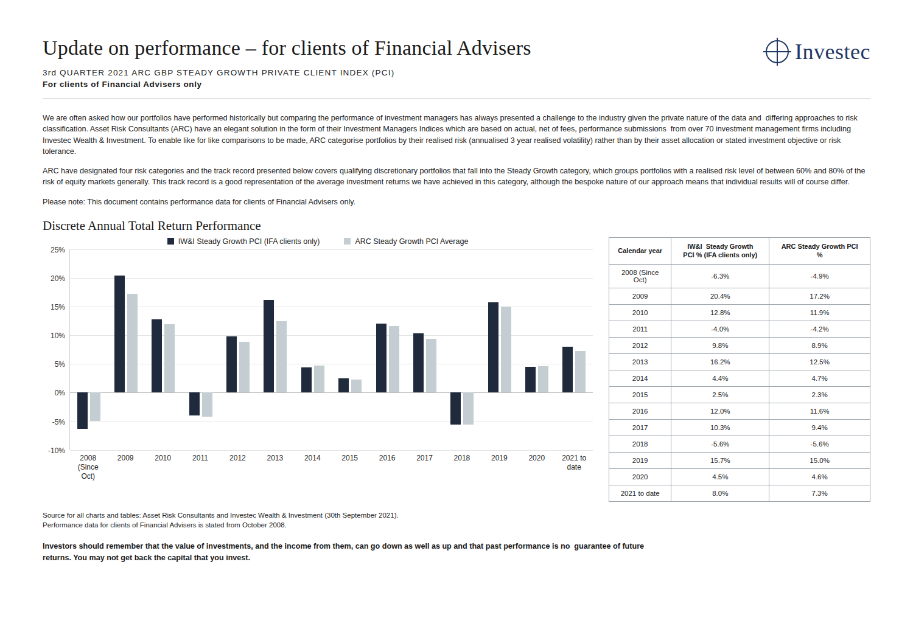Update on performance – for clients of Financial Advisers
Investec
3rd QUARTER 2021 ARC GBP STEADY GROWTH PRIVATE CLIENT INDEX (PCI)
For clients of Financial Advisers only
We are often asked how our portfolios have performed historically but comparing the performance of investment managers has always presented a challenge to the industry given the private nature of the data and differing approaches to risk classification. Asset Risk Consultants (ARC) have an elegant solution in the form of their Investment Managers Indices which are based on actual, net of fees, performance submissions from over 70 investment management firms including Investec Wealth & Investment. To enable like for like comparisons to be made, ARC categorise portfolios by their realised risk (annualised 3 year realised volatility) rather than by their asset allocation or stated investment objective or risk tolerance.
ARC have designated four risk categories and the track record presented below covers qualifying discretionary portfolios that fall into the Steady Growth category, which groups portfolios with a realised risk level of between 60% and 80% of the risk of equity markets generally. This track record is a good representation of the average investment returns we have achieved in this category, although the bespoke nature of our approach means that individual results will of course differ.
Please note: This document contains performance data for clients of Financial Advisers only.
Discrete Annual Total Return Performance
IW&I Steady Growth PCI (IFA clients only)
ARC Steady Growth PCI Average
25%
20%
15%
10%
5%
0%
-5%
-10%
2008
(Since
Oct)
2009
2010
2011
2012
2013
2014
2015
2016
2017
2018
2019
2020
2021 to
date
| Calendar year | IW&I Steady Growth PCI % (IFA clients only) | ARC Steady Growth PCI % |
| --- | --- | --- |
| 2008 (Since Oct) | -6.3% | -4.9% |
| 2009 | 20.4% | 17.2% |
| 2010 | 12.8% | 11.9% |
| 2011 | -4.0% | -4.2% |
| 2012 | 9.8% | 8.9% |
| 2013 | 16.2% | 12.5% |
| 2014 | 4.4% | 4.7% |
| 2015 | 2.5% | 2.3% |
| 2016 | 12.0% | 11.6% |
| 2017 | 10.3% | 9.4% |
| 2018 | -5.6% | -5.6% |
| 2019 | 15.7% | 15.0% |
| 2020 | 4.5% | 4.6% |
| 2021 to date | 8.0% | 7.3% |
Source for all charts and tables: Asset Risk Consultants and Investec Wealth & Investment (30th September 2021).
Performance data for clients of Financial Advisers is stated from October 2008.
Investors should remember that the value of investments, and the income from them, can go down as well as up and that past performance is no guarantee of future returns. You may not get back the capital that you invest.